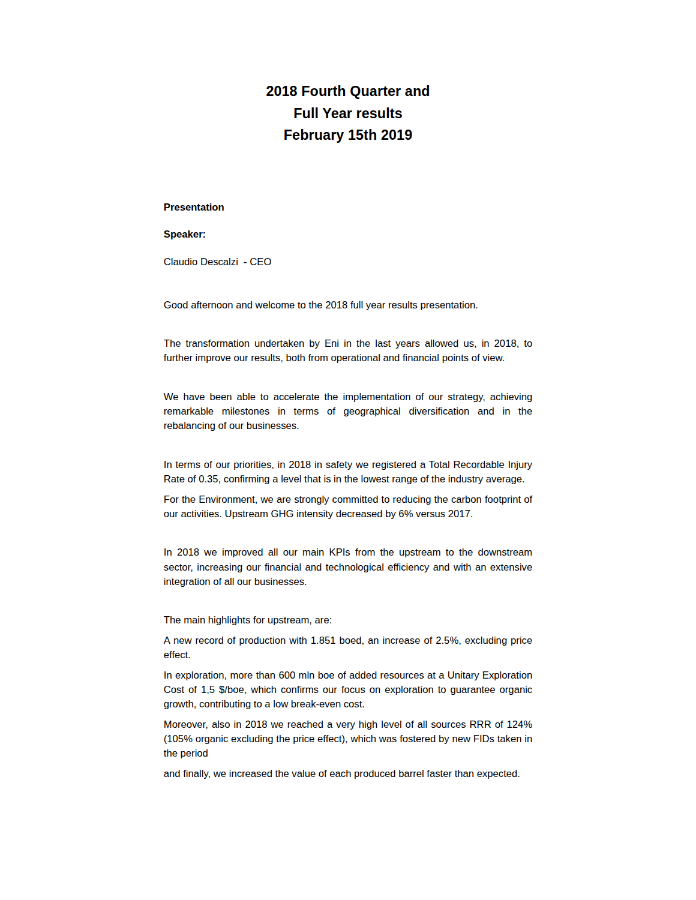2018 Fourth Quarter and
Full Year results
February 15th 2019
Presentation
Speaker:
Claudio Descalzi - CEO
Good afternoon and welcome to the 2018 full year results presentation.
The transformation undertaken by Eni in the last years allowed us, in 2018, to further improve our results, both from operational and financial points of view.
We have been able to accelerate the implementation of our strategy, achieving remarkable milestones in terms of geographical diversification and in the rebalancing of our businesses.
In terms of our priorities, in 2018 in safety we registered a Total Recordable Injury Rate of 0.35, confirming a level that is in the lowest range of the industry average.
For the Environment, we are strongly committed to reducing the carbon footprint of our activities. Upstream GHG intensity decreased by 6% versus 2017.
In 2018 we improved all our main KPIs from the upstream to the downstream sector, increasing our financial and technological efficiency and with an extensive integration of all our businesses.
The main highlights for upstream, are:
A new record of production with 1.851 boed, an increase of 2.5%, excluding price effect.
In exploration, more than 600 mln boe of added resources at a Unitary Exploration Cost of 1,5 $/boe, which confirms our focus on exploration to guarantee organic growth, contributing to a low break-even cost.
Moreover, also in 2018 we reached a very high level of all sources RRR of 124% (105% organic excluding the price effect), which was fostered by new FIDs taken in the period
and finally, we increased the value of each produced barrel faster than expected.